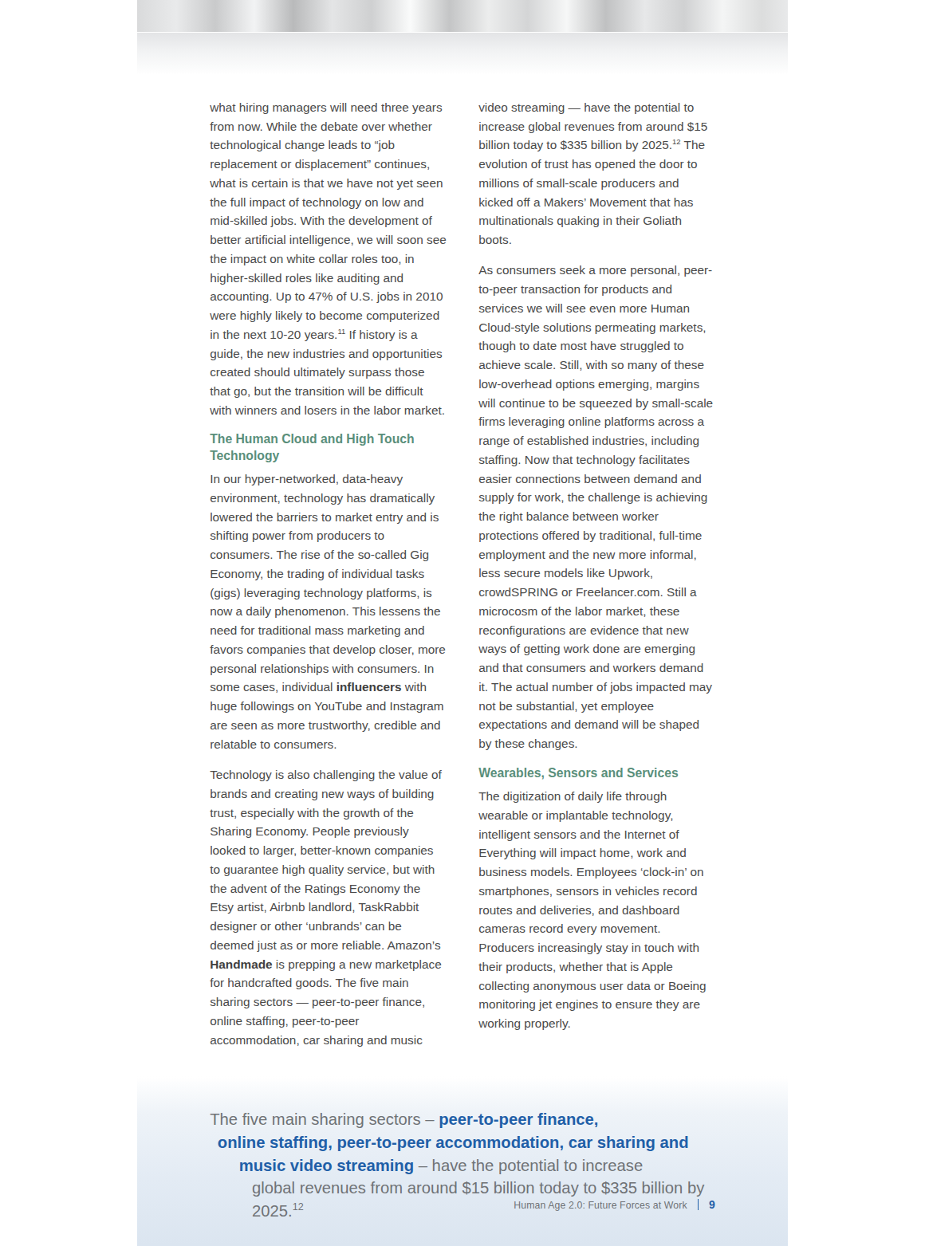what hiring managers will need three years from now. While the debate over whether technological change leads to “job replacement or displacement” continues, what is certain is that we have not yet seen the full impact of technology on low and mid-skilled jobs. With the development of better artificial intelligence, we will soon see the impact on white collar roles too, in higher-skilled roles like auditing and accounting. Up to 47% of U.S. jobs in 2010 were highly likely to become computerized in the next 10-20 years.11 If history is a guide, the new industries and opportunities created should ultimately surpass those that go, but the transition will be difficult with winners and losers in the labor market.
The Human Cloud and High Touch Technology
In our hyper-networked, data-heavy environment, technology has dramatically lowered the barriers to market entry and is shifting power from producers to consumers. The rise of the so-called Gig Economy, the trading of individual tasks (gigs) leveraging technology platforms, is now a daily phenomenon. This lessens the need for traditional mass marketing and favors companies that develop closer, more personal relationships with consumers. In some cases, individual influencers with huge followings on YouTube and Instagram are seen as more trustworthy, credible and relatable to consumers.
Technology is also challenging the value of brands and creating new ways of building trust, especially with the growth of the Sharing Economy. People previously looked to larger, better-known companies to guarantee high quality service, but with the advent of the Ratings Economy the Etsy artist, Airbnb landlord, TaskRabbit designer or other ‘unbrands’ can be deemed just as or more reliable. Amazon’s Handmade is prepping a new marketplace for handcrafted goods. The five main sharing sectors — peer-to-peer finance, online staffing, peer-to-peer accommodation, car sharing and music video streaming — have the potential to increase global revenues from around $15 billion today to $335 billion by 2025.12 The evolution of trust has opened the door to millions of small-scale producers and kicked off a Makers’ Movement that has multinationals quaking in their Goliath boots.
As consumers seek a more personal, peer-to-peer transaction for products and services we will see even more Human Cloud-style solutions permeating markets, though to date most have struggled to achieve scale. Still, with so many of these low-overhead options emerging, margins will continue to be squeezed by small-scale firms leveraging online platforms across a range of established industries, including staffing. Now that technology facilitates easier connections between demand and supply for work, the challenge is achieving the right balance between worker protections offered by traditional, full-time employment and the new more informal, less secure models like Upwork, crowdSPRING or Freelancer.com. Still a microcosm of the labor market, these reconfigurations are evidence that new ways of getting work done are emerging and that consumers and workers demand it. The actual number of jobs impacted may not be substantial, yet employee expectations and demand will be shaped by these changes.
Wearables, Sensors and Services
The digitization of daily life through wearable or implantable technology, intelligent sensors and the Internet of Everything will impact home, work and business models. Employees ‘clock-in’ on smartphones, sensors in vehicles record routes and deliveries, and dashboard cameras record every movement. Producers increasingly stay in touch with their products, whether that is Apple collecting anonymous user data or Boeing monitoring jet engines to ensure they are working properly.
The five main sharing sectors – peer-to-peer finance, online staffing, peer-to-peer accommodation, car sharing and music video streaming – have the potential to increase global revenues from around $15 billion today to $335 billion by 2025.12
Human Age 2.0: Future Forces at Work 9